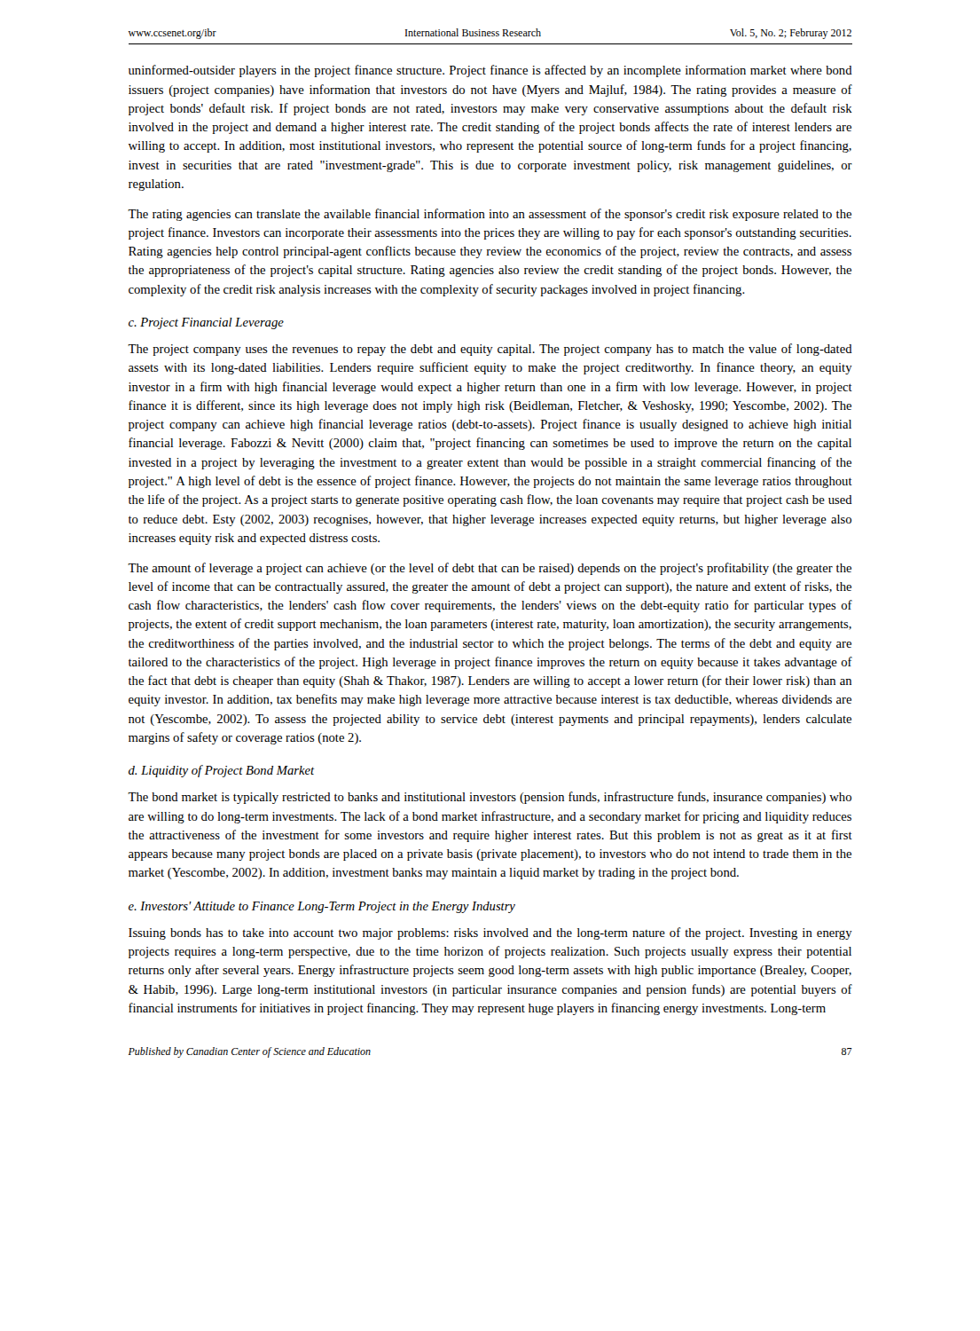www.ccsenet.org/ibr International Business Research Vol. 5, No. 2; Februray 2012
uninformed-outsider players in the project finance structure. Project finance is affected by an incomplete information market where bond issuers (project companies) have information that investors do not have (Myers and Majluf, 1984). The rating provides a measure of project bonds' default risk. If project bonds are not rated, investors may make very conservative assumptions about the default risk involved in the project and demand a higher interest rate. The credit standing of the project bonds affects the rate of interest lenders are willing to accept. In addition, most institutional investors, who represent the potential source of long-term funds for a project financing, invest in securities that are rated "investment-grade". This is due to corporate investment policy, risk management guidelines, or regulation.
The rating agencies can translate the available financial information into an assessment of the sponsor's credit risk exposure related to the project finance. Investors can incorporate their assessments into the prices they are willing to pay for each sponsor's outstanding securities. Rating agencies help control principal-agent conflicts because they review the economics of the project, review the contracts, and assess the appropriateness of the project's capital structure. Rating agencies also review the credit standing of the project bonds. However, the complexity of the credit risk analysis increases with the complexity of security packages involved in project financing.
c. Project Financial Leverage
The project company uses the revenues to repay the debt and equity capital. The project company has to match the value of long-dated assets with its long-dated liabilities. Lenders require sufficient equity to make the project creditworthy. In finance theory, an equity investor in a firm with high financial leverage would expect a higher return than one in a firm with low leverage. However, in project finance it is different, since its high leverage does not imply high risk (Beidleman, Fletcher, & Veshosky, 1990; Yescombe, 2002). The project company can achieve high financial leverage ratios (debt-to-assets). Project finance is usually designed to achieve high initial financial leverage. Fabozzi & Nevitt (2000) claim that, "project financing can sometimes be used to improve the return on the capital invested in a project by leveraging the investment to a greater extent than would be possible in a straight commercial financing of the project." A high level of debt is the essence of project finance. However, the projects do not maintain the same leverage ratios throughout the life of the project. As a project starts to generate positive operating cash flow, the loan covenants may require that project cash be used to reduce debt. Esty (2002, 2003) recognises, however, that higher leverage increases expected equity returns, but higher leverage also increases equity risk and expected distress costs.
The amount of leverage a project can achieve (or the level of debt that can be raised) depends on the project's profitability (the greater the level of income that can be contractually assured, the greater the amount of debt a project can support), the nature and extent of risks, the cash flow characteristics, the lenders' cash flow cover requirements, the lenders' views on the debt-equity ratio for particular types of projects, the extent of credit support mechanism, the loan parameters (interest rate, maturity, loan amortization), the security arrangements, the creditworthiness of the parties involved, and the industrial sector to which the project belongs. The terms of the debt and equity are tailored to the characteristics of the project. High leverage in project finance improves the return on equity because it takes advantage of the fact that debt is cheaper than equity (Shah & Thakor, 1987). Lenders are willing to accept a lower return (for their lower risk) than an equity investor. In addition, tax benefits may make high leverage more attractive because interest is tax deductible, whereas dividends are not (Yescombe, 2002). To assess the projected ability to service debt (interest payments and principal repayments), lenders calculate margins of safety or coverage ratios (note 2).
d. Liquidity of Project Bond Market
The bond market is typically restricted to banks and institutional investors (pension funds, infrastructure funds, insurance companies) who are willing to do long-term investments. The lack of a bond market infrastructure, and a secondary market for pricing and liquidity reduces the attractiveness of the investment for some investors and require higher interest rates. But this problem is not as great as it at first appears because many project bonds are placed on a private basis (private placement), to investors who do not intend to trade them in the market (Yescombe, 2002). In addition, investment banks may maintain a liquid market by trading in the project bond.
e. Investors' Attitude to Finance Long-Term Project in the Energy Industry
Issuing bonds has to take into account two major problems: risks involved and the long-term nature of the project. Investing in energy projects requires a long-term perspective, due to the time horizon of projects realization. Such projects usually express their potential returns only after several years. Energy infrastructure projects seem good long-term assets with high public importance (Brealey, Cooper, & Habib, 1996). Large long-term institutional investors (in particular insurance companies and pension funds) are potential buyers of financial instruments for initiatives in project financing. They may represent huge players in financing energy investments. Long-term
Published by Canadian Center of Science and Education 87